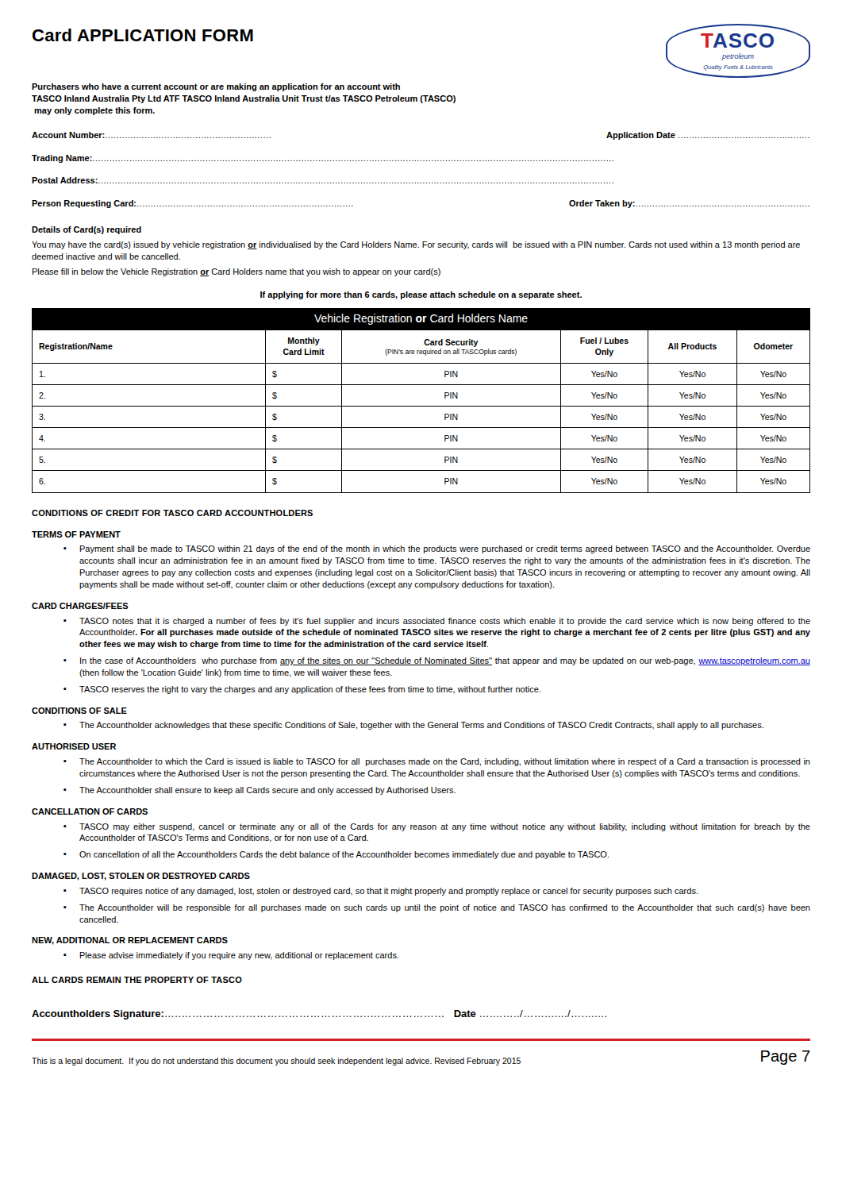Card APPLICATION FORM
TASCO
petroleum
Quality Fuels & Lubricants
Purchasers who have a current account or are making an application for an account with
TASCO Inland Australia Pty Ltd ATF TASCO Inland Australia Unit Trust t/as TASCO Petroleum (TASCO)
may only complete this form.
Account Number:...........................................................
Application Date ...............................................
Trading Name:.........................................................................................................................................................................................
Postal Address:.......................................................................................................................................................................................
Person Requesting Card:.............................................................................
Order Taken by:..............................................................
Details of Card(s) required
You may have the card(s) issued by vehicle registration or individualised by the Card Holders Name. For security, cards will be issued with a PIN number. Cards not used within a 13 month period are deemed inactive and will be cancelled.
Please fill in below the Vehicle Registration or Card Holders name that you wish to appear on your card(s)
If applying for more than 6 cards, please attach schedule on a separate sheet.
Vehicle Registration or Card Holders Name
| Registration/Name | Monthly Card Limit | Card Security (PIN's are required on all TASCOplus cards) | Fuel / Lubes Only | All Products | Odometer |
| --- | --- | --- | --- | --- | --- |
| 1. | $ | PIN | Yes/No | Yes/No | Yes/No |
| 2. | $ | PIN | Yes/No | Yes/No | Yes/No |
| 3. | $ | PIN | Yes/No | Yes/No | Yes/No |
| 4. | $ | PIN | Yes/No | Yes/No | Yes/No |
| 5. | $ | PIN | Yes/No | Yes/No | Yes/No |
| 6. | $ | PIN | Yes/No | Yes/No | Yes/No |
CONDITIONS OF CREDIT FOR TASCO CARD ACCOUNTHOLDERS
TERMS OF PAYMENT
Payment shall be made to TASCO within 21 days of the end of the month in which the products were purchased or credit terms agreed between TASCO and the Accountholder. Overdue accounts shall incur an administration fee in an amount fixed by TASCO from time to time. TASCO reserves the right to vary the amounts of the administration fees in it's discretion. The Purchaser agrees to pay any collection costs and expenses (including legal cost on a Solicitor/Client basis) that TASCO incurs in recovering or attempting to recover any amount owing. All payments shall be made without set-off, counter claim or other deductions (except any compulsory deductions for taxation).
CARD CHARGES/FEES
TASCO notes that it is charged a number of fees by it's fuel supplier and incurs associated finance costs which enable it to provide the card service which is now being offered to the Accountholder. For all purchases made outside of the schedule of nominated TASCO sites we reserve the right to charge a merchant fee of 2 cents per litre (plus GST) and any other fees we may wish to charge from time to time for the administration of the card service itself.
In the case of Accountholders who purchase from any of the sites on our "Schedule of Nominated Sites" that appear and may be updated on our web-page, www.tascopetroleum.com.au (then follow the 'Location Guide' link) from time to time, we will waiver these fees.
TASCO reserves the right to vary the charges and any application of these fees from time to time, without further notice.
CONDITIONS OF SALE
The Accountholder acknowledges that these specific Conditions of Sale, together with the General Terms and Conditions of TASCO Credit Contracts, shall apply to all purchases.
AUTHORISED USER
The Accountholder to which the Card is issued is liable to TASCO for all purchases made on the Card, including, without limitation where in respect of a Card a transaction is processed in circumstances where the Authorised User is not the person presenting the Card. The Accountholder shall ensure that the Authorised User (s) complies with TASCO's terms and conditions.
The Accountholder shall ensure to keep all Cards secure and only accessed by Authorised Users.
CANCELLATION OF CARDS
TASCO may either suspend, cancel or terminate any or all of the Cards for any reason at any time without notice any without liability, including without limitation for breach by the Accountholder of TASCO's Terms and Conditions, or for non use of a Card.
On cancellation of all the Accountholders Cards the debt balance of the Accountholder becomes immediately due and payable to TASCO.
DAMAGED, LOST, STOLEN OR DESTROYED CARDS
TASCO requires notice of any damaged, lost, stolen or destroyed card, so that it might properly and promptly replace or cancel for security purposes such cards.
The Accountholder will be responsible for all purchases made on such cards up until the point of notice and TASCO has confirmed to the Accountholder that such card(s) have been cancelled.
NEW, ADDITIONAL OR REPLACEMENT CARDS
Please advise immediately if you require any new, additional or replacement cards.
ALL CARDS REMAIN THE PROPERTY OF TASCO
Accountholders Signature:…..……………………………………………..………………… Date …....…../……......./…........
This is a legal document. If you do not understand this document you should seek independent legal advice. Revised February 2015
Page 7